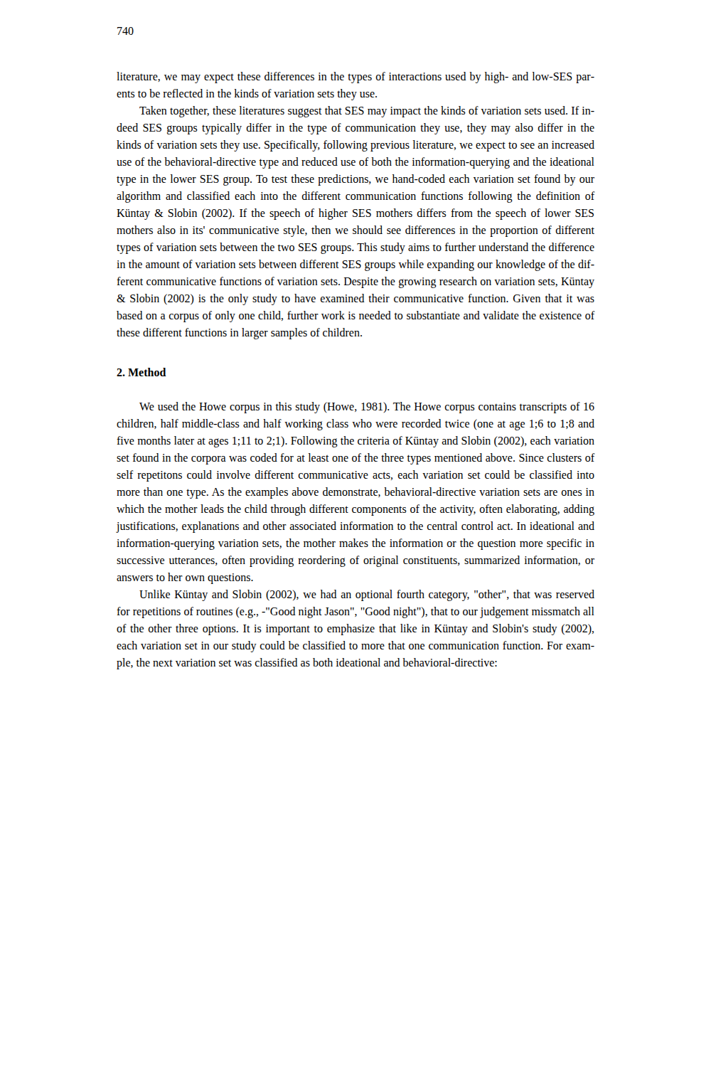740
literature, we may expect these differences in the types of interactions used by high- and low-SES parents to be reflected in the kinds of variation sets they use.
Taken together, these literatures suggest that SES may impact the kinds of variation sets used. If indeed SES groups typically differ in the type of communication they use, they may also differ in the kinds of variation sets they use. Specifically, following previous literature, we expect to see an increased use of the behavioral-directive type and reduced use of both the information-querying and the ideational type in the lower SES group. To test these predictions, we hand-coded each variation set found by our algorithm and classified each into the different communication functions following the definition of Küntay & Slobin (2002). If the speech of higher SES mothers differs from the speech of lower SES mothers also in its' communicative style, then we should see differences in the proportion of different types of variation sets between the two SES groups. This study aims to further understand the difference in the amount of variation sets between different SES groups while expanding our knowledge of the different communicative functions of variation sets. Despite the growing research on variation sets, Küntay & Slobin (2002) is the only study to have examined their communicative function. Given that it was based on a corpus of only one child, further work is needed to substantiate and validate the existence of these different functions in larger samples of children.
2. Method
We used the Howe corpus in this study (Howe, 1981). The Howe corpus contains transcripts of 16 children, half middle-class and half working class who were recorded twice (one at age 1;6 to 1;8 and five months later at ages 1;11 to 2;1). Following the criteria of Küntay and Slobin (2002), each variation set found in the corpora was coded for at least one of the three types mentioned above. Since clusters of self repetitons could involve different communicative acts, each variation set could be classified into more than one type. As the examples above demonstrate, behavioral-directive variation sets are ones in which the mother leads the child through different components of the activity, often elaborating, adding justifications, explanations and other associated information to the central control act. In ideational and information-querying variation sets, the mother makes the information or the question more specific in successive utterances, often providing reordering of original constituents, summarized information, or answers to her own questions.
Unlike Küntay and Slobin (2002), we had an optional fourth category, "other", that was reserved for repetitions of routines (e.g., -"Good night Jason", "Good night"), that to our judgement missmatch all of the other three options. It is important to emphasize that like in Küntay and Slobin's study (2002), each variation set in our study could be classified to more that one communication function. For example, the next variation set was classified as both ideational and behavioral-directive: